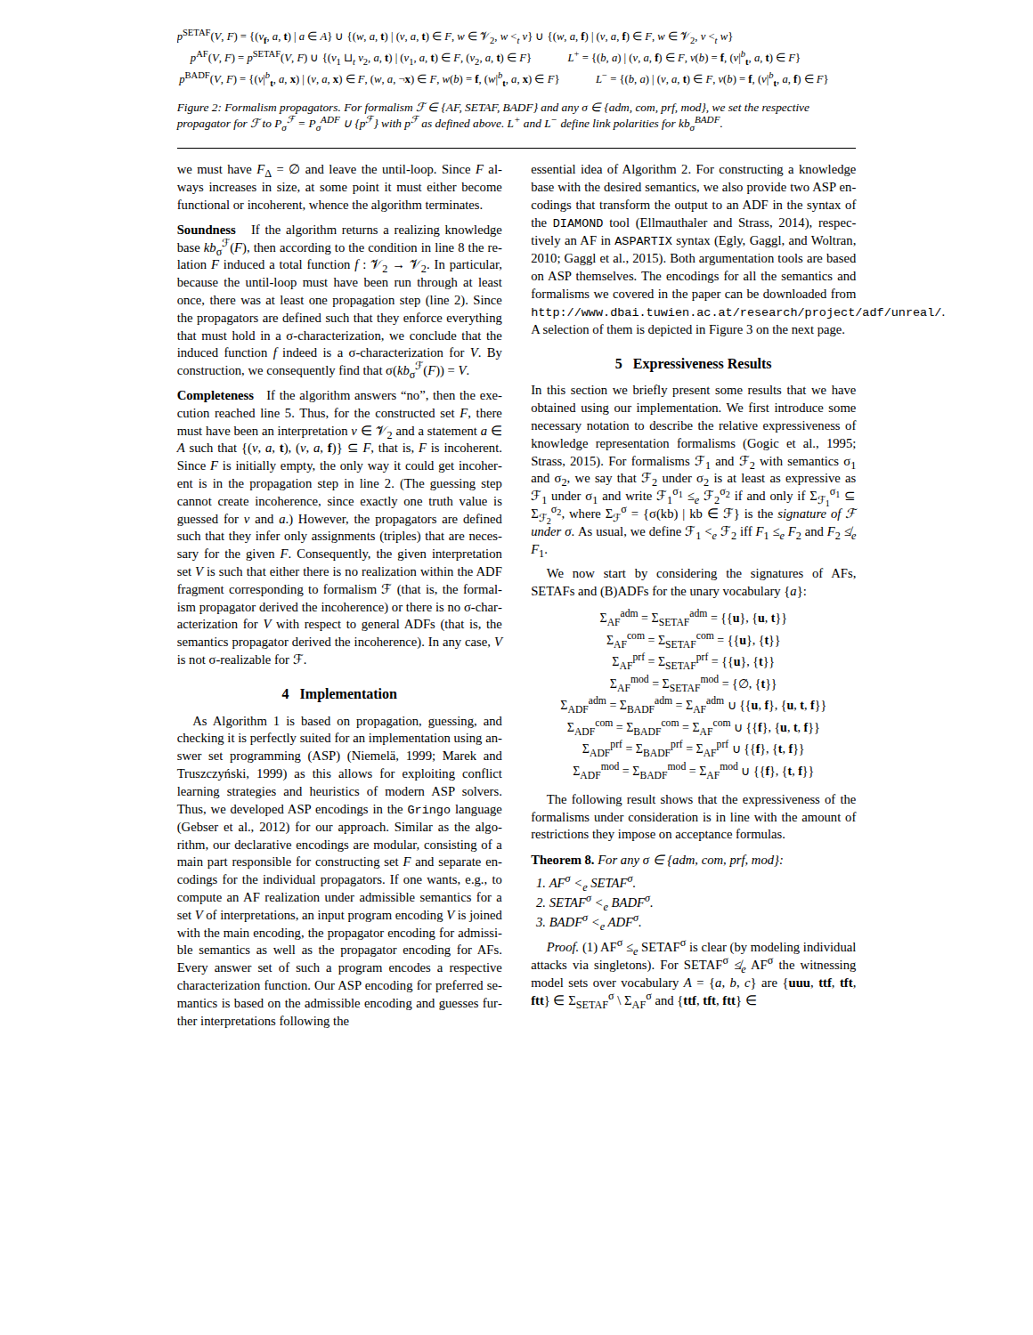pSETAF(V, F) = {(vf, a, t) | a ∈ A} ∪ {(w, a, t) | (v, a, t) ∈ F, w ∈ 𝒱2, w <t v} ∪ {(w, a, f) | (v, a, f) ∈ F, w ∈ 𝒱2, v <t w} pAF(V, F) = pSETAF(V, F) ∪ {(v1 ⊔t v2, a, t) | (v1, a, t) ∈ F, (v2, a, t) ∈ F}L+ = {(b, a) | (v, a, f) ∈ F, v(b) = f, (v|bt, a, t) ∈ F} pBADF(V, F) = {(v|bt, a, x) | (v, a, x) ∈ F, (w, a, ¬x) ∈ F, w(b) = f, (w|bt, a, x) ∈ F}L− = {(b, a) | (v, a, t) ∈ F, v(b) = f, (v|bt, a, f) ∈ F}
Figure 2: Formalism propagators. For formalism ℱ ∈ {AF, SETAF, BADF} and any σ ∈ {adm, com, prf, mod}, we set the respective propagator for ℱ to Pσℱ = PσADF ∪ {pℱ} with pℱ as defined above. L+ and L− define link polarities for kbσBADF.
we must have FΔ = ∅ and leave the until-loop. Since F always increases in size, at some point it must either become functional or incoherent, whence the algorithm terminates.
Soundness If the algorithm returns a realizing knowledge base kbσℱ(F), then according to the condition in line 8 the relation F induced a total function f : 𝒱2 → 𝒱2. In particular, because the until-loop must have been run through at least once, there was at least one propagation step (line 2). Since the propagators are defined such that they enforce everything that must hold in a σ-characterization, we conclude that the induced function f indeed is a σ-characterization for V. By construction, we consequently find that σ(kbσℱ(F)) = V.
Completeness If the algorithm answers “no”, then the execution reached line 5. Thus, for the constructed set F, there must have been an interpretation v ∈ 𝒱2 and a statement a ∈ A such that {(v, a, t), (v, a, f)} ⊆ F, that is, F is incoherent. Since F is initially empty, the only way it could get incoherent is in the propagation step in line 2. (The guessing step cannot create incoherence, since exactly one truth value is guessed for v and a.) However, the propagators are defined such that they infer only assignments (triples) that are necessary for the given F. Consequently, the given interpretation set V is such that either there is no realization within the ADF fragment corresponding to formalism ℱ (that is, the formalism propagator derived the incoherence) or there is no σ-characterization for V with respect to general ADFs (that is, the semantics propagator derived the incoherence). In any case, V is not σ-realizable for ℱ.
4 Implementation
As Algorithm 1 is based on propagation, guessing, and checking it is perfectly suited for an implementation using answer set programming (ASP) (Niemelä, 1999; Marek and Truszczyński, 1999) as this allows for exploiting conflict learning strategies and heuristics of modern ASP solvers. Thus, we developed ASP encodings in the Gringo language (Gebser et al., 2012) for our approach. Similar as the algorithm, our declarative encodings are modular, consisting of a main part responsible for constructing set F and separate encodings for the individual propagators. If one wants, e.g., to compute an AF realization under admissible semantics for a set V of interpretations, an input program encoding V is joined with the main encoding, the propagator encoding for admissible semantics as well as the propagator encoding for AFs. Every answer set of such a program encodes a respective characterization function. Our ASP encoding for preferred semantics is based on the admissible encoding and guesses further interpretations following the
essential idea of Algorithm 2. For constructing a knowledge base with the desired semantics, we also provide two ASP encodings that transform the output to an ADF in the syntax of the DIAMOND tool (Ellmauthaler and Strass, 2014), respectively an AF in ASPARTIX syntax (Egly, Gaggl, and Woltran, 2010; Gaggl et al., 2015). Both argumentation tools are based on ASP themselves. The encodings for all the semantics and formalisms we covered in the paper can be downloaded from http://www.dbai.tuwien.ac.at/research/project/adf/unreal/. A selection of them is depicted in Figure 3 on the next page.
5 Expressiveness Results
In this section we briefly present some results that we have obtained using our implementation. We first introduce some necessary notation to describe the relative expressiveness of knowledge representation formalisms (Gogic et al., 1995; Strass, 2015). For formalisms ℱ1 and ℱ2 with semantics σ1 and σ2, we say that ℱ2 under σ2 is at least as expressive as ℱ1 under σ1 and write ℱ1σ1 ≤e ℱ2σ2 if and only if Σℱ1σ1 ⊆ Σℱ2σ2, where Σℱσ = {σ(kb) | kb ∈ ℱ} is the signature of ℱ under σ. As usual, we define ℱ1 <e ℱ2 iff F1 ≤e F2 and F2 ≰e F1.
We now start by considering the signatures of AFs, SETAFs and (B)ADFs for the unary vocabulary {a}:
ΣAFadm = ΣSETAFadm = {{u}, {u, t}} ΣAFcom = ΣSETAFcom = {{u}, {t}} ΣAFprf = ΣSETAFprf = {{u}, {t}} ΣAFmod = ΣSETAFmod = {∅, {t}} ΣADFadm = ΣBADFadm = ΣAFadm ∪ {{u, f}, {u, t, f}} ΣADFcom = ΣBADFcom = ΣAFcom ∪ {{f}, {u, t, f}} ΣADFprf = ΣBADFprf = ΣAFprf ∪ {{f}, {t, f}} ΣADFmod = ΣBADFmod = ΣAFmod ∪ {{f}, {t, f}}
The following result shows that the expressiveness of the formalisms under consideration is in line with the amount of restrictions they impose on acceptance formulas.
Theorem 8. For any σ ∈ {adm, com, prf, mod}:
AFσ <e SETAFσ.
SETAFσ <e BADFσ.
BADFσ <e ADFσ.
Proof. (1) AFσ ≤e SETAFσ is clear (by modeling individual attacks via singletons). For SETAFσ ≰e AFσ the witnessing model sets over vocabulary A = {a, b, c} are {uuu, ttf, tft, ftt} ∈ ΣSETAFσ \ ΣAFσ and {ttf, tft, ftt} ∈